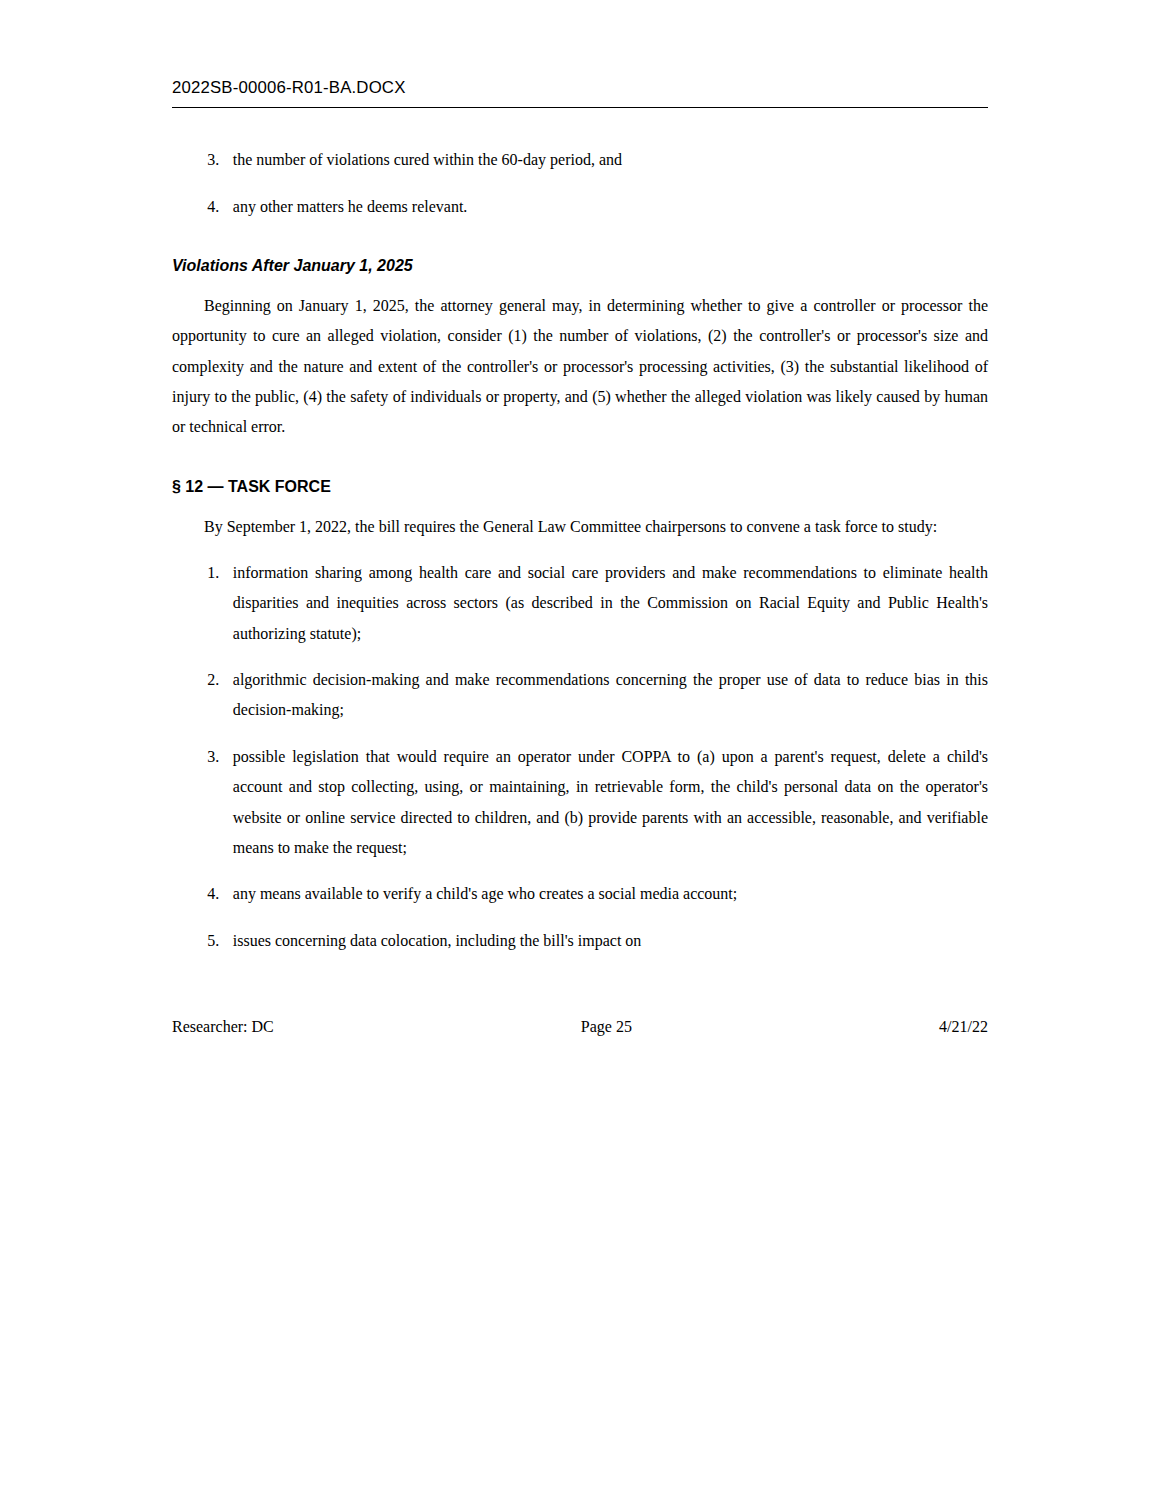2022SB-00006-R01-BA.DOCX
the number of violations cured within the 60-day period, and
any other matters he deems relevant.
Violations After January 1, 2025
Beginning on January 1, 2025, the attorney general may, in determining whether to give a controller or processor the opportunity to cure an alleged violation, consider (1) the number of violations, (2) the controller's or processor's size and complexity and the nature and extent of the controller's or processor's processing activities, (3) the substantial likelihood of injury to the public, (4) the safety of individuals or property, and (5) whether the alleged violation was likely caused by human or technical error.
§ 12 — TASK FORCE
By September 1, 2022, the bill requires the General Law Committee chairpersons to convene a task force to study:
information sharing among health care and social care providers and make recommendations to eliminate health disparities and inequities across sectors (as described in the Commission on Racial Equity and Public Health's authorizing statute);
algorithmic decision-making and make recommendations concerning the proper use of data to reduce bias in this decision-making;
possible legislation that would require an operator under COPPA to (a) upon a parent's request, delete a child's account and stop collecting, using, or maintaining, in retrievable form, the child's personal data on the operator's website or online service directed to children, and (b) provide parents with an accessible, reasonable, and verifiable means to make the request;
any means available to verify a child's age who creates a social media account;
issues concerning data colocation, including the bill's impact on
Researcher: DC Page 25 4/21/22